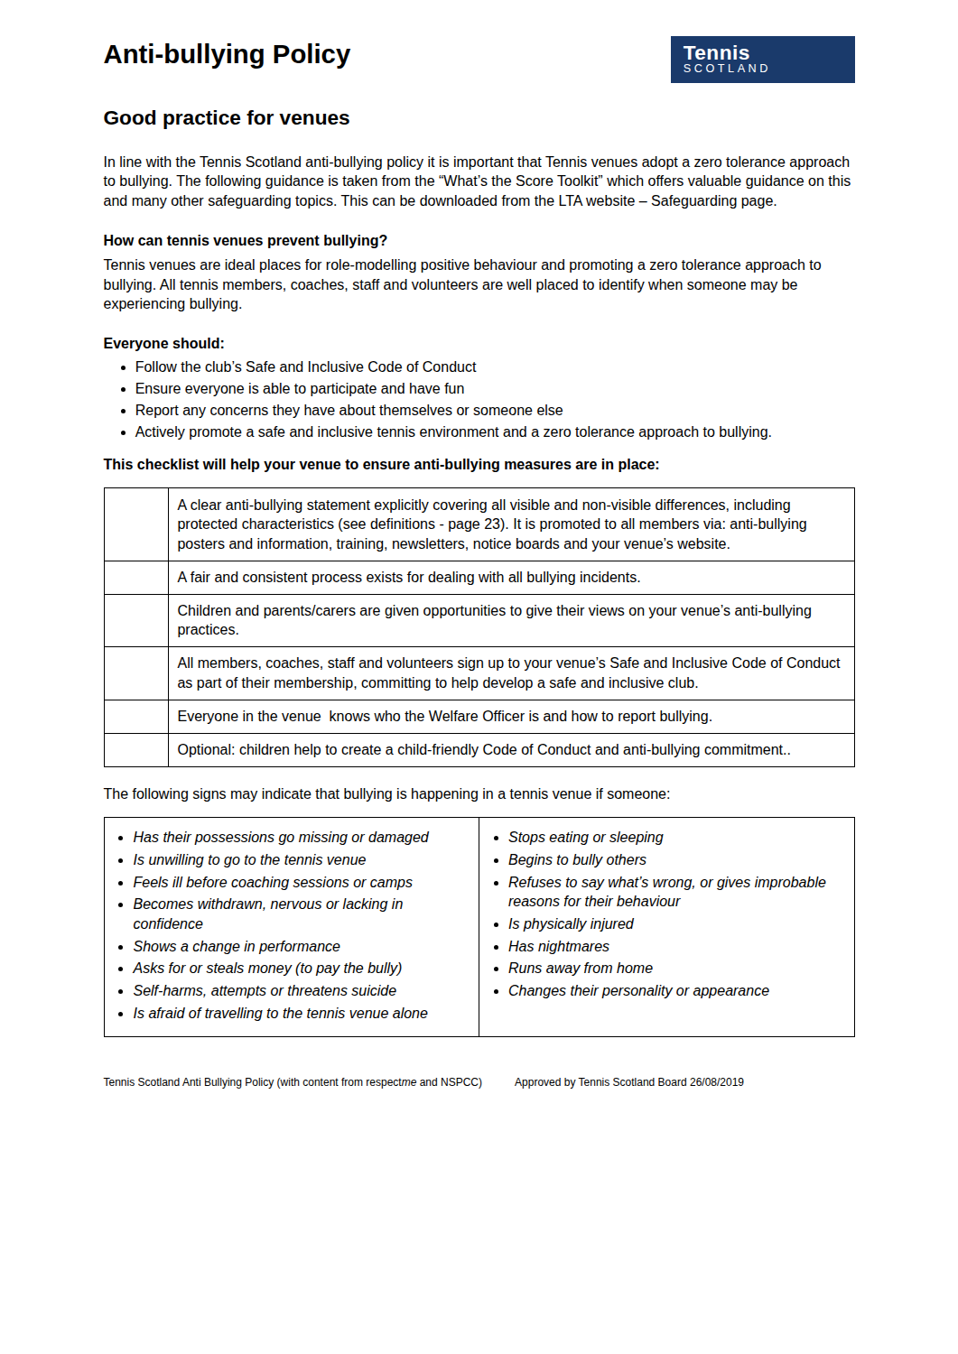Anti-bullying Policy
Tennis
Scotland
Good practice for venues
In line with the Tennis Scotland anti-bullying policy it is important that Tennis venues adopt a zero tolerance approach to bullying. The following guidance is taken from the “What’s the Score Toolkit” which offers valuable guidance on this and many other safeguarding topics. This can be downloaded from the LTA website – Safeguarding page.
How can tennis venues prevent bullying?
Tennis venues are ideal places for role-modelling positive behaviour and promoting a zero tolerance approach to bullying. All tennis members, coaches, staff and volunteers are well placed to identify when someone may be experiencing bullying.
Everyone should:
Follow the club’s Safe and Inclusive Code of Conduct
Ensure everyone is able to participate and have fun
Report any concerns they have about themselves or someone else
Actively promote a safe and inclusive tennis environment and a zero tolerance approach to bullying.
This checklist will help your venue to ensure anti-bullying measures are in place:
| | A clear anti-bullying statement explicitly covering all visible and non-visible differences, including protected characteristics (see definitions - page 23). It is promoted to all members via: anti-bullying posters and information, training, newsletters, notice boards and your venue’s website. |
| | A fair and consistent process exists for dealing with all bullying incidents. |
| | Children and parents/carers are given opportunities to give their views on your venue’s anti-bullying practices. |
| | All members, coaches, staff and volunteers sign up to your venue’s Safe and Inclusive Code of Conduct as part of their membership, committing to help develop a safe and inclusive club. |
| | Everyone in the venue knows who the Welfare Officer is and how to report bullying. |
| | Optional: children help to create a child-friendly Code of Conduct and anti-bullying commitment.. |
The following signs may indicate that bullying is happening in a tennis venue if someone:
| Has their possessions go missing or damaged Is unwilling to go to the tennis venue Feels ill before coaching sessions or camps Becomes withdrawn, nervous or lacking in confidence Shows a change in performance Asks for or steals money (to pay the bully) Self-harms, attempts or threatens suicide Is afraid of travelling to the tennis venue alone | Stops eating or sleeping Begins to bully others Refuses to say what’s wrong, or gives improbable reasons for their behaviour Is physically injured Has nightmares Runs away from home Changes their personality or appearance |
Tennis Scotland Anti Bullying Policy (with content from respectme and NSPCC) Approved by Tennis Scotland Board 26/08/2019